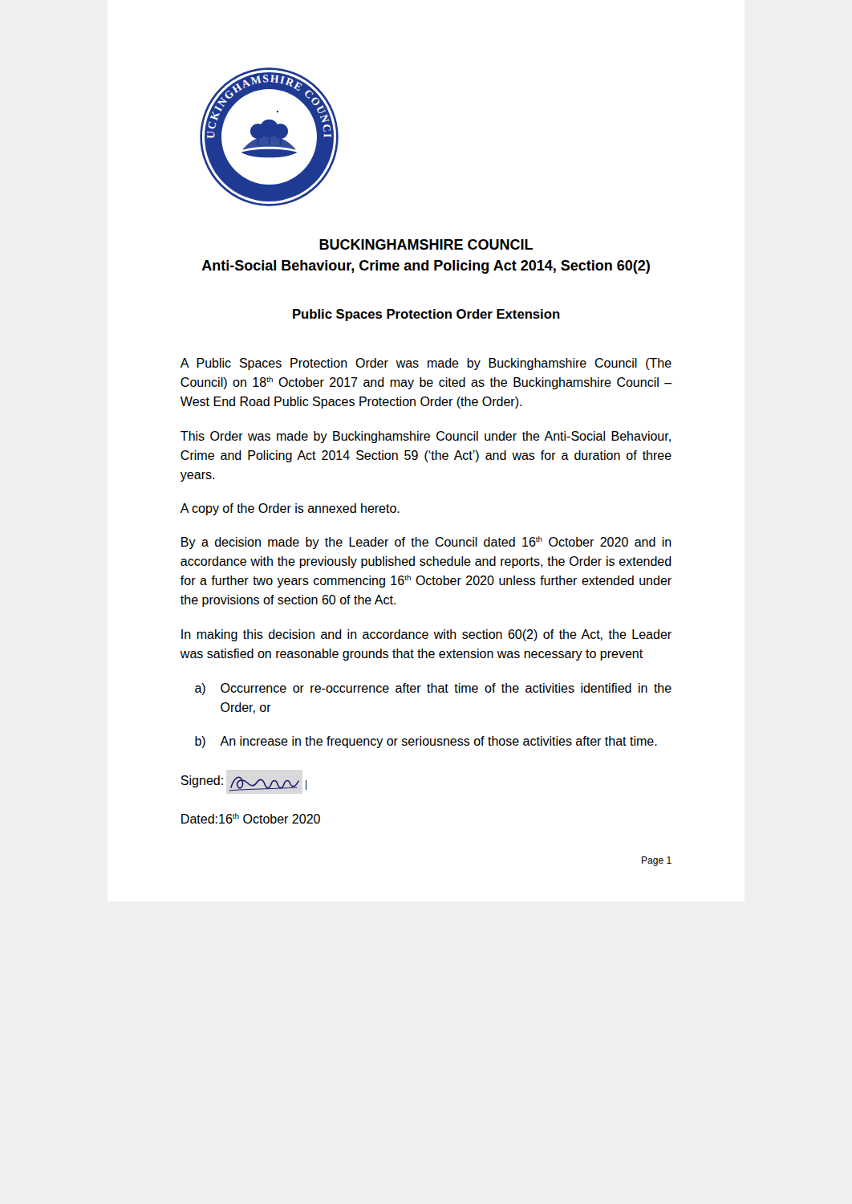BUCKINGHAMSHIRE COUNCIL est. 2020
BUCKINGHAMSHIRE COUNCIL Anti-Social Behaviour, Crime and Policing Act 2014, Section 60(2)
Public Spaces Protection Order Extension
A Public Spaces Protection Order was made by Buckinghamshire Council (The Council) on 18th October 2017 and may be cited as the Buckinghamshire Council – West End Road Public Spaces Protection Order (the Order).
This Order was made by Buckinghamshire Council under the Anti-Social Behaviour, Crime and Policing Act 2014 Section 59 (‘the Act’) and was for a duration of three years.
A copy of the Order is annexed hereto.
By a decision made by the Leader of the Council dated 16th October 2020 and in accordance with the previously published schedule and reports, the Order is extended for a further two years commencing 16th October 2020 unless further extended under the provisions of section 60 of the Act.
In making this decision and in accordance with section 60(2) of the Act, the Leader was satisfied on reasonable grounds that the extension was necessary to prevent
Occurrence or re-occurrence after that time of the activities identified in the Order, or
An increase in the frequency or seriousness of those activities after that time.
Signed: |
Dated:16th October 2020
Page 1